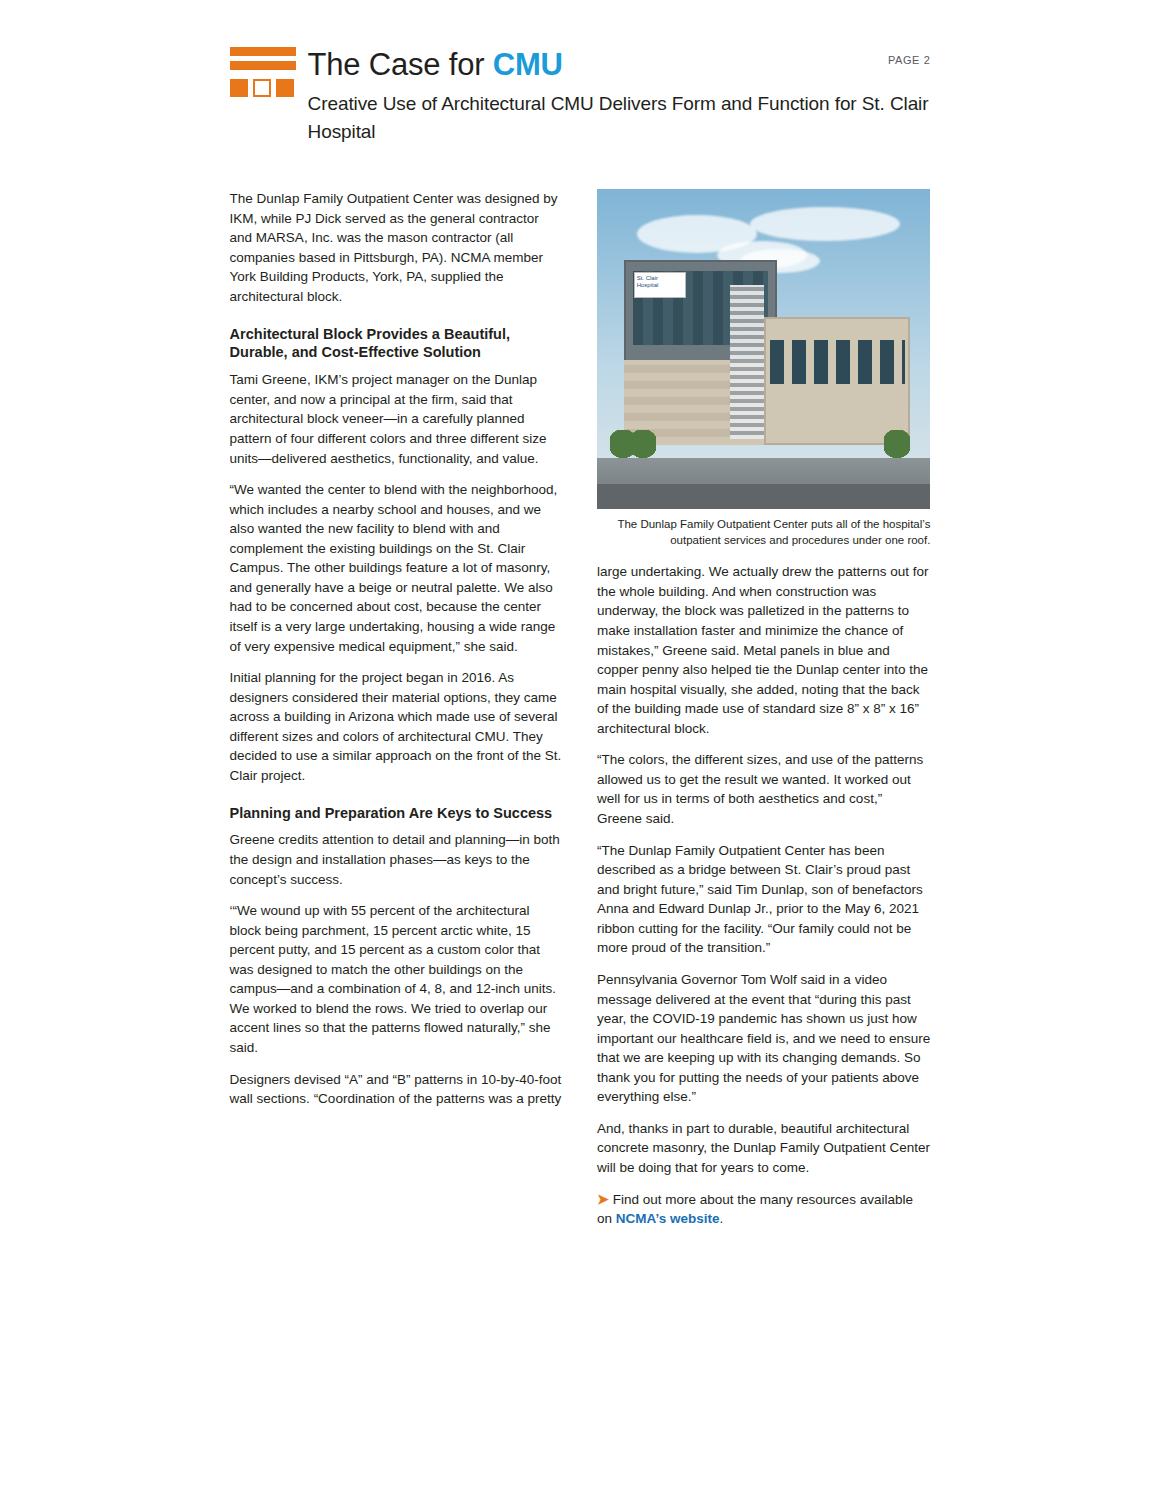PAGE 2
The Case for CMU
Creative Use of Architectural CMU Delivers Form and Function for St. Clair Hospital
The Dunlap Family Outpatient Center was designed by IKM, while PJ Dick served as the general contractor and MARSA, Inc. was the mason contractor (all companies based in Pittsburgh, PA). NCMA member York Building Products, York, PA, supplied the architectural block.
Architectural Block Provides a Beautiful, Durable, and Cost-Effective Solution
Tami Greene, IKM’s project manager on the Dunlap center, and now a principal at the firm, said that architectural block veneer—in a carefully planned pattern of four different colors and three different size units—delivered aesthetics, functionality, and value.
“We wanted the center to blend with the neighborhood, which includes a nearby school and houses, and we also wanted the new facility to blend with and complement the existing buildings on the St. Clair Campus. The other buildings feature a lot of masonry, and generally have a beige or neutral palette. We also had to be concerned about cost, because the center itself is a very large undertaking, housing a wide range of very expensive medical equipment,” she said.
Initial planning for the project began in 2016. As designers considered their material options, they came across a building in Arizona which made use of several different sizes and colors of architectural CMU. They decided to use a similar approach on the front of the St. Clair project.
Planning and Preparation Are Keys to Success
Greene credits attention to detail and planning—in both the design and installation phases—as keys to the concept’s success.
‘“We wound up with 55 percent of the architectural block being parchment, 15 percent arctic white, 15 percent putty, and 15 percent as a custom color that was designed to match the other buildings on the campus—and a combination of 4, 8, and 12-inch units. We worked to blend the rows. We tried to overlap our accent lines so that the patterns flowed naturally,” she said.
Designers devised “A” and “B” patterns in 10-by-40-foot wall sections. “Coordination of the patterns was a pretty
St. Clair
Hospital
The Dunlap Family Outpatient Center puts all of the hospital’s outpatient services and procedures under one roof.
large undertaking. We actually drew the patterns out for the whole building. And when construction was underway, the block was palletized in the patterns to make installation faster and minimize the chance of mistakes,” Greene said. Metal panels in blue and copper penny also helped tie the Dunlap center into the main hospital visually, she added, noting that the back of the building made use of standard size 8” x 8” x 16” architectural block.
“The colors, the different sizes, and use of the patterns allowed us to get the result we wanted. It worked out well for us in terms of both aesthetics and cost,” Greene said.
“The Dunlap Family Outpatient Center has been described as a bridge between St. Clair’s proud past and bright future,” said Tim Dunlap, son of benefactors Anna and Edward Dunlap Jr., prior to the May 6, 2021 ribbon cutting for the facility. “Our family could not be more proud of the transition.”
Pennsylvania Governor Tom Wolf said in a video message delivered at the event that “during this past year, the COVID-19 pandemic has shown us just how important our healthcare field is, and we need to ensure that we are keeping up with its changing demands. So thank you for putting the needs of your patients above everything else.”
And, thanks in part to durable, beautiful architectural concrete masonry, the Dunlap Family Outpatient Center will be doing that for years to come.
➤ Find out more about the many resources available on NCMA’s website.